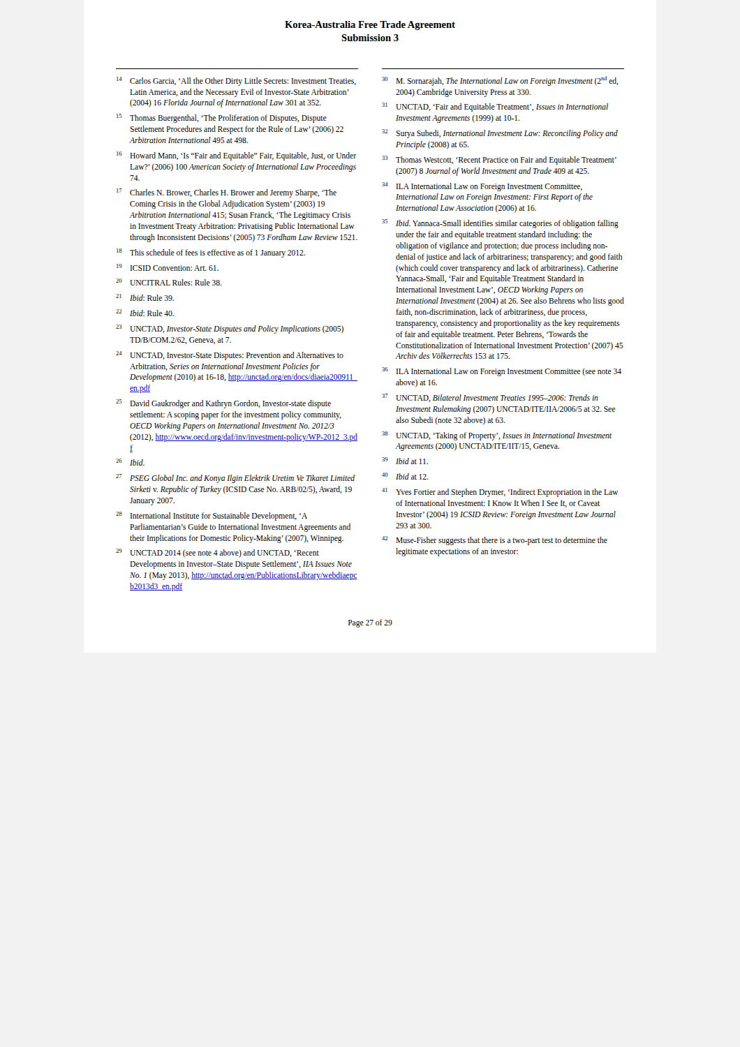Korea-Australia Free Trade Agreement Submission 3
14 Carlos Garcia, ‘All the Other Dirty Little Secrets: Investment Treaties, Latin America, and the Necessary Evil of Investor-State Arbitration’ (2004) 16 Florida Journal of International Law 301 at 352.
15 Thomas Buergenthal, ‘The Proliferation of Disputes, Dispute Settlement Procedures and Respect for the Rule of Law’ (2006) 22 Arbitration International 495 at 498.
16 Howard Mann, ‘Is “Fair and Equitable” Fair, Equitable, Just, or Under Law?’ (2006) 100 American Society of International Law Proceedings 74.
17 Charles N. Brower, Charles H. Brower and Jeremy Sharpe, ‘The Coming Crisis in the Global Adjudication System’ (2003) 19 Arbitration International 415; Susan Franck, ‘The Legitimacy Crisis in Investment Treaty Arbitration: Privatising Public International Law through Inconsistent Decisions’ (2005) 73 Fordham Law Review 1521.
18 This schedule of fees is effective as of 1 January 2012.
19 ICSID Convention: Art. 61.
20 UNCITRAL Rules: Rule 38.
21 Ibid: Rule 39.
22 Ibid: Rule 40.
23 UNCTAD, Investor-State Disputes and Policy Implications (2005) TD/B/COM.2/62, Geneva, at 7.
24 UNCTAD, Investor-State Disputes: Prevention and Alternatives to Arbitration, Series on International Investment Policies for Development (2010) at 16-18, http://unctad.org/en/docs/diaeia200911_en.pdf
25 David Gaukrodger and Kathryn Gordon, Investor-state dispute settlement: A scoping paper for the investment policy community, OECD Working Papers on International Investment No. 2012/3 (2012), http://www.oecd.org/daf/inv/investment-policy/WP-2012_3.pdf
26 Ibid.
27 PSEG Global Inc. and Konya Ilgin Elektrik Uretim Ve Tikaret Limited Sirketi v. Republic of Turkey (ICSID Case No. ARB/02/5), Award, 19 January 2007.
28 International Institute for Sustainable Development, ‘A Parliamentarian’s Guide to International Investment Agreements and their Implications for Domestic Policy-Making’ (2007), Winnipeg.
29 UNCTAD 2014 (see note 4 above) and UNCTAD, ‘Recent Developments in Investor–State Dispute Settlement’, IIA Issues Note No. 1 (May 2013), http://unctad.org/en/PublicationsLibrary/webdiaepcb2013d3_en.pdf
30 M. Sornarajah, The International Law on Foreign Investment (2nd ed, 2004) Cambridge University Press at 330.
31 UNCTAD, ‘Fair and Equitable Treatment’, Issues in International Investment Agreements (1999) at 10-1.
32 Surya Subedi, International Investment Law: Reconciling Policy and Principle (2008) at 65.
33 Thomas Westcott, ‘Recent Practice on Fair and Equitable Treatment’ (2007) 8 Journal of World Investment and Trade 409 at 425.
34 ILA International Law on Foreign Investment Committee, International Law on Foreign Investment: First Report of the International Law Association (2006) at 16.
35 Ibid. Yannaca-Small identifies similar categories of obligation falling under the fair and equitable treatment standard including: the obligation of vigilance and protection; due process including non-denial of justice and lack of arbitrariness; transparency; and good faith (which could cover transparency and lack of arbitrariness). Catherine Yannaca-Small, ‘Fair and Equitable Treatment Standard in International Investment Law’, OECD Working Papers on International Investment (2004) at 26. See also Behrens who lists good faith, non-discrimination, lack of arbitrariness, due process, transparency, consistency and proportionality as the key requirements of fair and equitable treatment. Peter Behrens, ‘Towards the Constitutionalization of International Investment Protection’ (2007) 45 Archiv des Völkerrechts 153 at 175.
36 ILA International Law on Foreign Investment Committee (see note 34 above) at 16.
37 UNCTAD, Bilateral Investment Treaties 1995–2006: Trends in Investment Rulemaking (2007) UNCTAD/ITE/IIA/2006/5 at 32. See also Subedi (note 32 above) at 63.
38 UNCTAD, ‘Taking of Property’, Issues in International Investment Agreements (2000) UNCTAD/ITE/IIT/15, Geneva.
39 Ibid at 11.
40 Ibid at 12.
41 Yves Fortier and Stephen Drymer, ‘Indirect Expropriation in the Law of International Investment: I Know It When I See It, or Caveat Investor’ (2004) 19 ICSID Review: Foreign Investment Law Journal 293 at 300.
42 Muse-Fisher suggests that there is a two-part test to determine the legitimate expectations of an investor:
Page 27 of 29